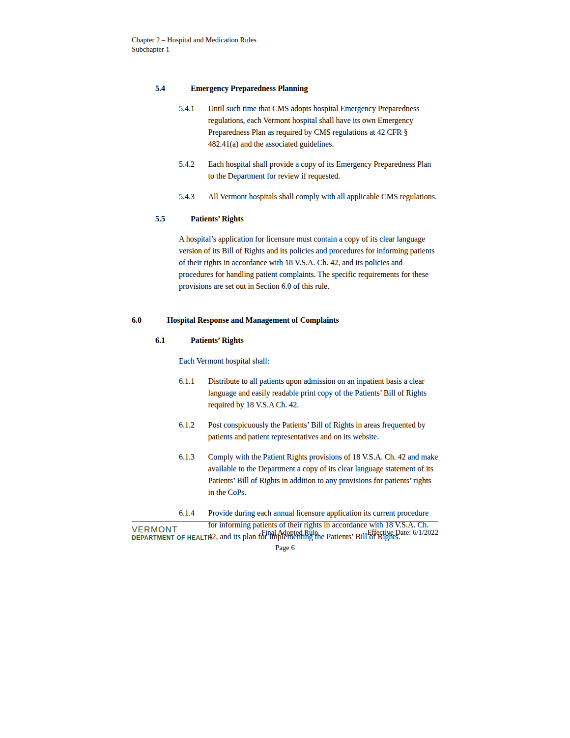Chapter 2 – Hospital and Medication Rules
Subchapter 1
5.4 Emergency Preparedness Planning
5.4.1 Until such time that CMS adopts hospital Emergency Preparedness regulations, each Vermont hospital shall have its own Emergency Preparedness Plan as required by CMS regulations at 42 CFR § 482.41(a) and the associated guidelines.
5.4.2 Each hospital shall provide a copy of its Emergency Preparedness Plan to the Department for review if requested.
5.4.3 All Vermont hospitals shall comply with all applicable CMS regulations.
5.5 Patients’ Rights
A hospital’s application for licensure must contain a copy of its clear language version of its Bill of Rights and its policies and procedures for informing patients of their rights in accordance with 18 V.S.A. Ch. 42, and its policies and procedures for handling patient complaints. The specific requirements for these provisions are set out in Section 6.0 of this rule.
6.0 Hospital Response and Management of Complaints
6.1 Patients’ Rights
Each Vermont hospital shall:
6.1.1 Distribute to all patients upon admission on an inpatient basis a clear language and easily readable print copy of the Patients’ Bill of Rights required by 18 V.S.A Ch. 42.
6.1.2 Post conspicuously the Patients’ Bill of Rights in areas frequented by patients and patient representatives and on its website.
6.1.3 Comply with the Patient Rights provisions of 18 V.S.A. Ch. 42 and make available to the Department a copy of its clear language statement of its Patients’ Bill of Rights in addition to any provisions for patients’ rights in the CoPs.
6.1.4 Provide during each annual licensure application its current procedure for informing patients of their rights in accordance with 18 V.S.A. Ch. 42, and its plan for implementing the Patients’ Bill of Rights.
VERMONT DEPARTMENT OF HEALTH
Final Adopted Rule
Effective Date: 6/1/2022
Page 6